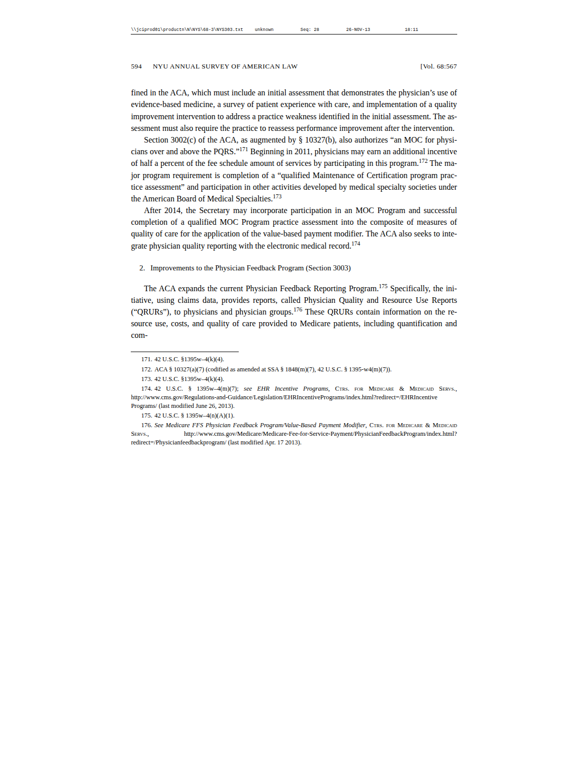\\jciprod01\productn\N\NYS\68-3\NYS303.txt unknown Seq: 2826-NOV-1318:11
594 NYU ANNUAL SURVEY OF AMERICAN LAW[Vol. 68:567
fined in the ACA, which must include an initial assessment that demonstrates the physician’s use of evidence-based medicine, a survey of patient experience with care, and implementation of a quality improvement intervention to address a practice weakness identified in the initial assessment. The assessment must also require the practice to reassess performance improvement after the intervention.
Section 3002(c) of the ACA, as augmented by § 10327(b), also authorizes “an MOC for physicians over and above the PQRS.”171 Beginning in 2011, physicians may earn an additional incentive of half a percent of the fee schedule amount of services by participating in this program.172 The major program requirement is completion of a “qualified Maintenance of Certification program practice assessment” and participation in other activities developed by medical specialty societies under the American Board of Medical Specialties.173
After 2014, the Secretary may incorporate participation in an MOC Program and successful completion of a qualified MOC Program practice assessment into the composite of measures of quality of care for the application of the value-based payment modifier. The ACA also seeks to integrate physician quality reporting with the electronic medical record.174
2. Improvements to the Physician Feedback Program (Section 3003)
The ACA expands the current Physician Feedback Reporting Program.175 Specifically, the initiative, using claims data, provides reports, called Physician Quality and Resource Use Reports (“QRURs”), to physicians and physician groups.176 These QRURs contain information on the resource use, costs, and quality of care provided to Medicare patients, including quantification and com-
171. 42 U.S.C. §1395w–4(k)(4).
172. ACA § 10327(a)(7) (codified as amended at SSA § 1848(m)(7), 42 U.S.C. § 1395-w4(m)(7)).
173. 42 U.S.C. §1395w–4(k)(4).
174. 42 U.S.C. § 1395w–4(m)(7); see EHR Incentive Programs, Ctrs. for Medicare & Medicaid Servs., http://www.cms.gov/Regulations-and-Guidance/Legislation/EHRIncentivePrograms/index.html?redirect=/EHRIncentive Programs/ (last modified June 26, 2013).
175. 42 U.S.C. § 1395w–4(n)(A)(1).
176. See Medicare FFS Physician Feedback Program/Value-Based Payment Modifier, Ctrs. for Medicare & Medicaid Servs., http://www.cms.gov/Medicare/Medicare-Fee-for-Service-Payment/PhysicianFeedbackProgram/index.html?redirect=/Physicianfeedbackprogram/ (last modified Apr. 17 2013).